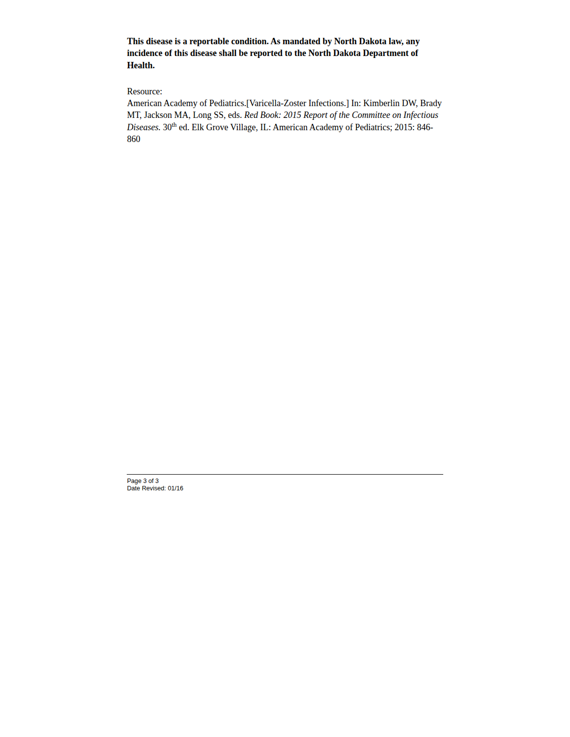This disease is a reportable condition. As mandated by North Dakota law, any incidence of this disease shall be reported to the North Dakota Department of Health.
Resource:
American Academy of Pediatrics.[Varicella-Zoster Infections.] In: Kimberlin DW, Brady MT, Jackson MA, Long SS, eds. Red Book: 2015 Report of the Committee on Infectious Diseases. 30th ed. Elk Grove Village, IL: American Academy of Pediatrics; 2015: 846-860
Page 3 of 3
Date Revised: 01/16